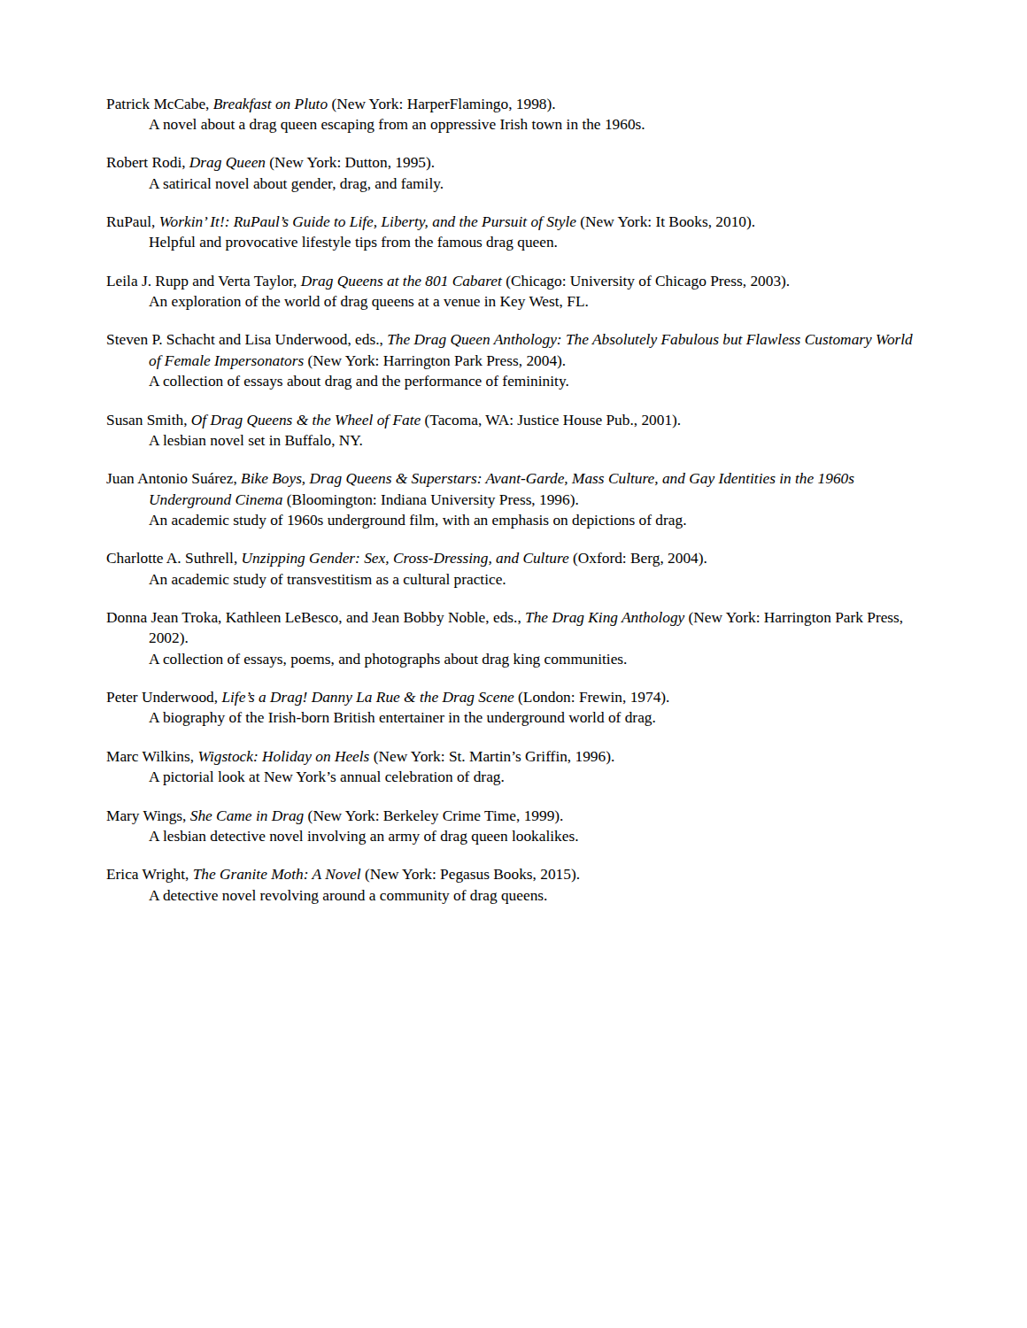Patrick McCabe, Breakfast on Pluto (New York: HarperFlamingo, 1998). A novel about a drag queen escaping from an oppressive Irish town in the 1960s.
Robert Rodi, Drag Queen (New York: Dutton, 1995). A satirical novel about gender, drag, and family.
RuPaul, Workin’ It!: RuPaul’s Guide to Life, Liberty, and the Pursuit of Style (New York: It Books, 2010). Helpful and provocative lifestyle tips from the famous drag queen.
Leila J. Rupp and Verta Taylor, Drag Queens at the 801 Cabaret (Chicago: University of Chicago Press, 2003). An exploration of the world of drag queens at a venue in Key West, FL.
Steven P. Schacht and Lisa Underwood, eds., The Drag Queen Anthology: The Absolutely Fabulous but Flawless Customary World of Female Impersonators (New York: Harrington Park Press, 2004). A collection of essays about drag and the performance of femininity.
Susan Smith, Of Drag Queens & the Wheel of Fate (Tacoma, WA: Justice House Pub., 2001). A lesbian novel set in Buffalo, NY.
Juan Antonio Suárez, Bike Boys, Drag Queens & Superstars: Avant-Garde, Mass Culture, and Gay Identities in the 1960s Underground Cinema (Bloomington: Indiana University Press, 1996). An academic study of 1960s underground film, with an emphasis on depictions of drag.
Charlotte A. Suthrell, Unzipping Gender: Sex, Cross-Dressing, and Culture (Oxford: Berg, 2004). An academic study of transvestitism as a cultural practice.
Donna Jean Troka, Kathleen LeBesco, and Jean Bobby Noble, eds., The Drag King Anthology (New York: Harrington Park Press, 2002). A collection of essays, poems, and photographs about drag king communities.
Peter Underwood, Life’s a Drag! Danny La Rue & the Drag Scene (London: Frewin, 1974). A biography of the Irish-born British entertainer in the underground world of drag.
Marc Wilkins, Wigstock: Holiday on Heels (New York: St. Martin’s Griffin, 1996). A pictorial look at New York’s annual celebration of drag.
Mary Wings, She Came in Drag (New York: Berkeley Crime Time, 1999). A lesbian detective novel involving an army of drag queen lookalikes.
Erica Wright, The Granite Moth: A Novel (New York: Pegasus Books, 2015). A detective novel revolving around a community of drag queens.